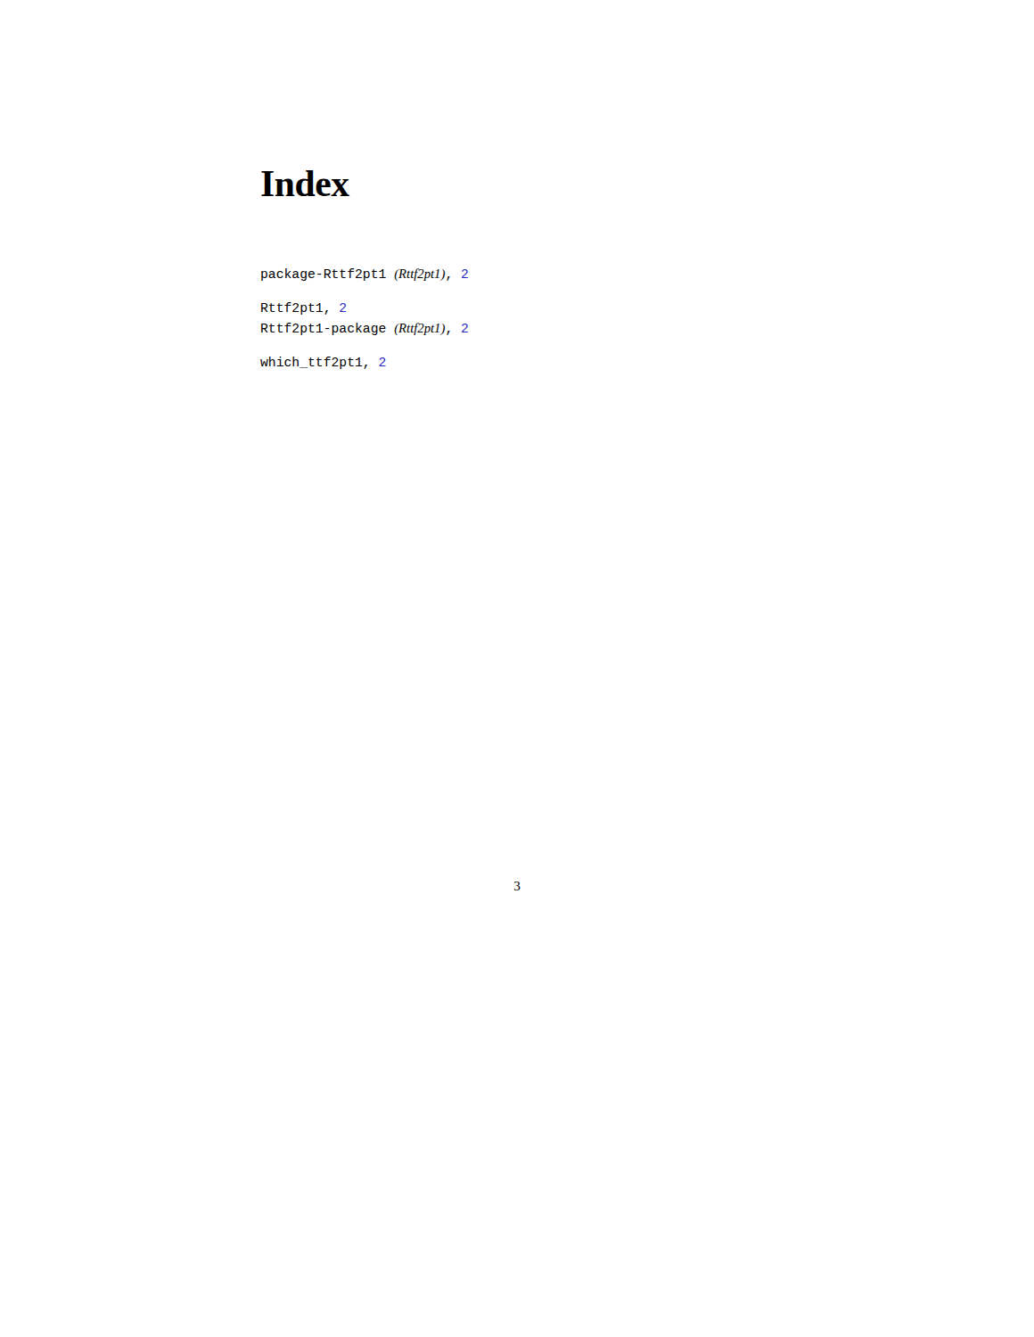Index
package-Rttf2pt1 (Rttf2pt1), 2
Rttf2pt1, 2
Rttf2pt1-package (Rttf2pt1), 2
which_ttf2pt1, 2
3